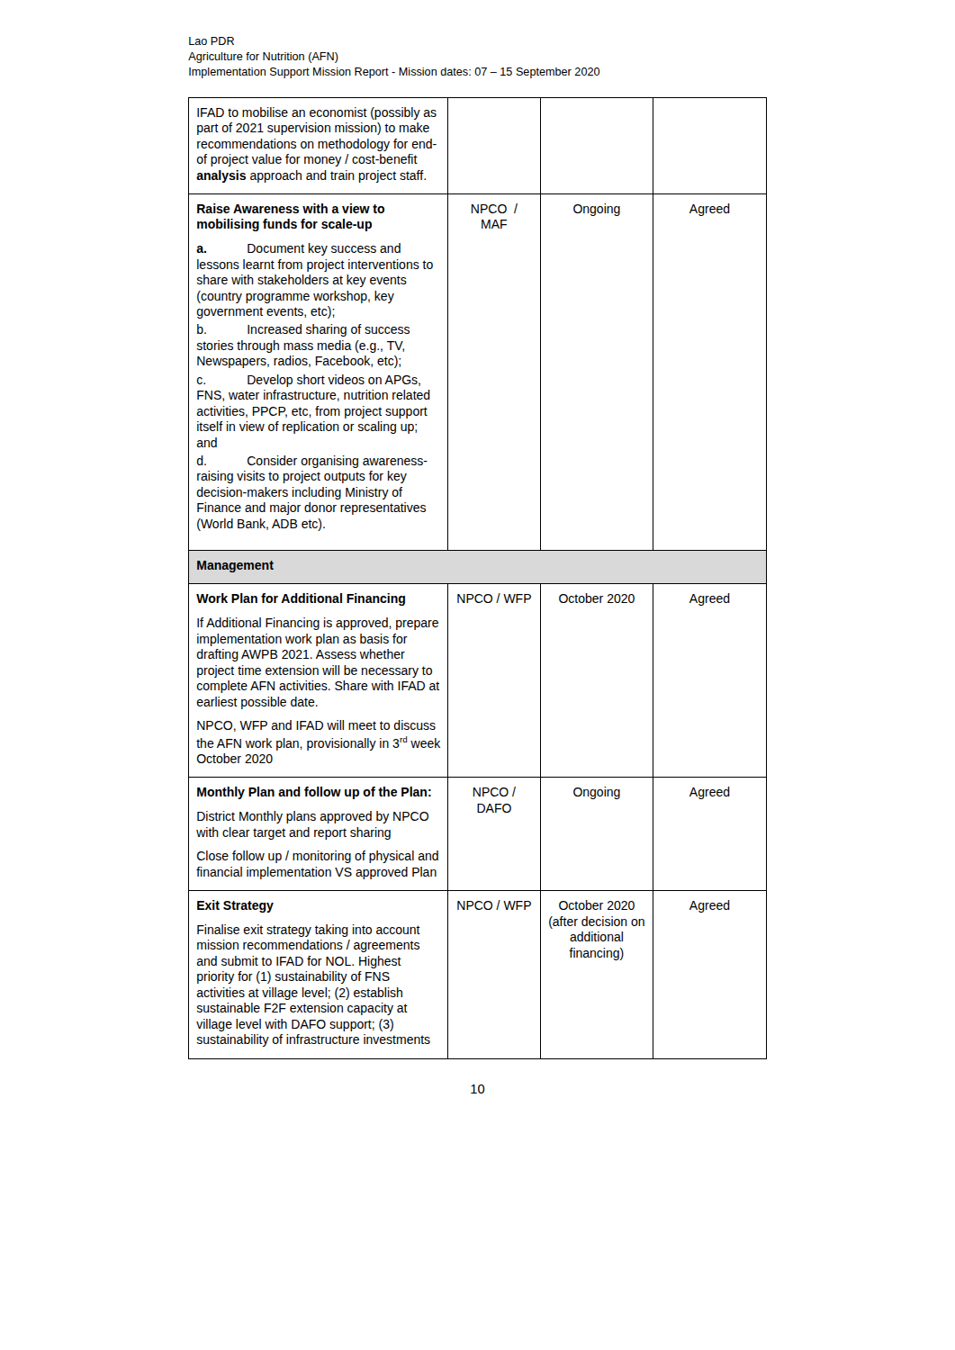Lao PDR
Agriculture for Nutrition (AFN)
Implementation Support Mission Report - Mission dates: 07 – 15 September 2020
| IFAD to mobilise an economist (possibly as part of 2021 supervision mission) to make recommendations on methodology for end-of project value for money / cost-benefit analysis approach and train project staff. | | | |
| Raise Awareness with a view to mobilising funds for scale-up a. Document key success and lessons learnt from project interventions to share with stakeholders at key events (country programme workshop, key government events, etc); b. Increased sharing of success stories through mass media (e.g., TV, Newspapers, radios, Facebook, etc); c. Develop short videos on APGs, FNS, water infrastructure, nutrition related activities, PPCP, etc, from project support itself in view of replication or scaling up; and d. Consider organising awareness-raising visits to project outputs for key decision-makers including Ministry of Finance and major donor representatives (World Bank, ADB etc). | NPCO / MAF | Ongoing | Agreed |
| Management |
| Work Plan for Additional Financing If Additional Financing is approved, prepare implementation work plan as basis for drafting AWPB 2021. Assess whether project time extension will be necessary to complete AFN activities. Share with IFAD at earliest possible date. NPCO, WFP and IFAD will meet to discuss the AFN work plan, provisionally in 3 rd week October 2020 | NPCO / WFP | October 2020 | Agreed |
| Monthly Plan and follow up of the Plan: District Monthly plans approved by NPCO with clear target and report sharing Close follow up / monitoring of physical and financial implementation VS approved Plan | NPCO / DAFO | Ongoing | Agreed |
| Exit Strategy Finalise exit strategy taking into account mission recommendations / agreements and submit to IFAD for NOL. Highest priority for (1) sustainability of FNS activities at village level; (2) establish sustainable F2F extension capacity at village level with DAFO support; (3) sustainability of infrastructure investments | NPCO / WFP | October 2020 (after decision on additional financing) | Agreed |
10